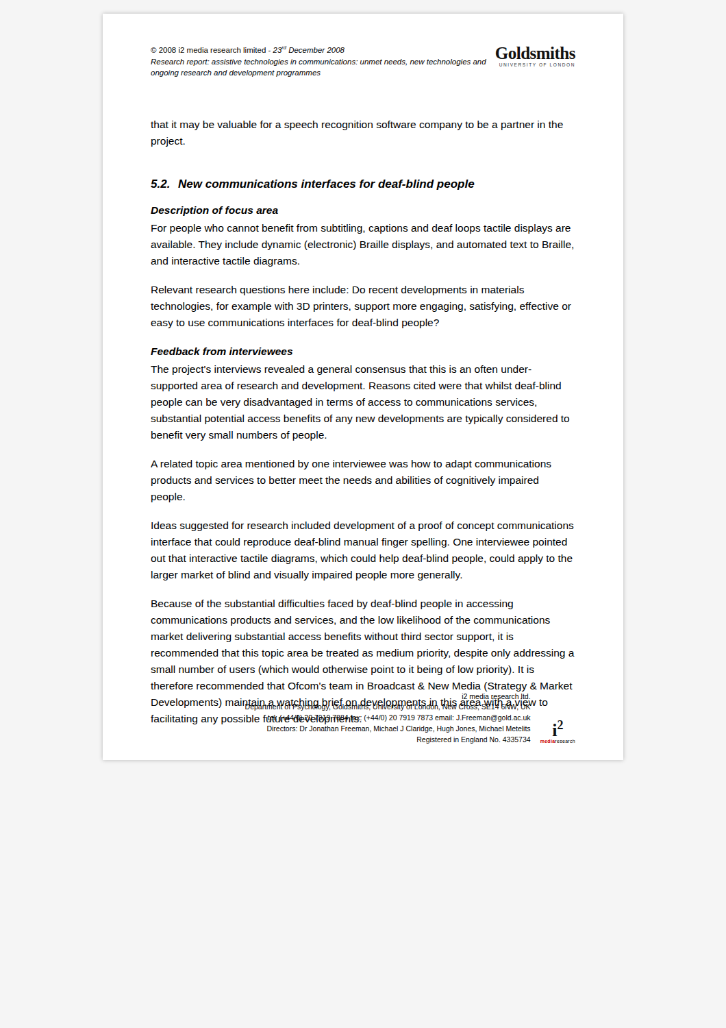© 2008 i2 media research limited - 23rd December 2008
Research report: assistive technologies in communications: unmet needs, new technologies and ongoing research and development programmes
Goldsmiths
UNIVERSITY OF LONDON
that it may be valuable for a speech recognition software company to be a partner in the project.
5.2. New communications interfaces for deaf-blind people
Description of focus area
For people who cannot benefit from subtitling, captions and deaf loops tactile displays are available. They include dynamic (electronic) Braille displays, and automated text to Braille, and interactive tactile diagrams.
Relevant research questions here include: Do recent developments in materials technologies, for example with 3D printers, support more engaging, satisfying, effective or easy to use communications interfaces for deaf-blind people?
Feedback from interviewees
The project's interviews revealed a general consensus that this is an often under-supported area of research and development. Reasons cited were that whilst deaf-blind people can be very disadvantaged in terms of access to communications services, substantial potential access benefits of any new developments are typically considered to benefit very small numbers of people.
A related topic area mentioned by one interviewee was how to adapt communications products and services to better meet the needs and abilities of cognitively impaired people.
Ideas suggested for research included development of a proof of concept communications interface that could reproduce deaf-blind manual finger spelling. One interviewee pointed out that interactive tactile diagrams, which could help deaf-blind people, could apply to the larger market of blind and visually impaired people more generally.
Because of the substantial difficulties faced by deaf-blind people in accessing communications products and services, and the low likelihood of the communications market delivering substantial access benefits without third sector support, it is recommended that this topic area be treated as medium priority, despite only addressing a small number of users (which would otherwise point to it being of low priority). It is therefore recommended that Ofcom's team in Broadcast & New Media (Strategy & Market Developments) maintain a watching brief on developments in this area with a view to facilitating any possible future developments.
i2 media research ltd.
Department of Psychology, Goldsmiths, University of London, New Cross, SE14 6NW, UK
tel: (+44/0) 20 7919 7884 fax: (+44/0) 20 7919 7873 email: J.Freeman@gold.ac.uk
Directors: Dr Jonathan Freeman, Michael J Claridge, Hugh Jones, Michael Metelits
Registered in England No. 4335734
i2
mediaresearch